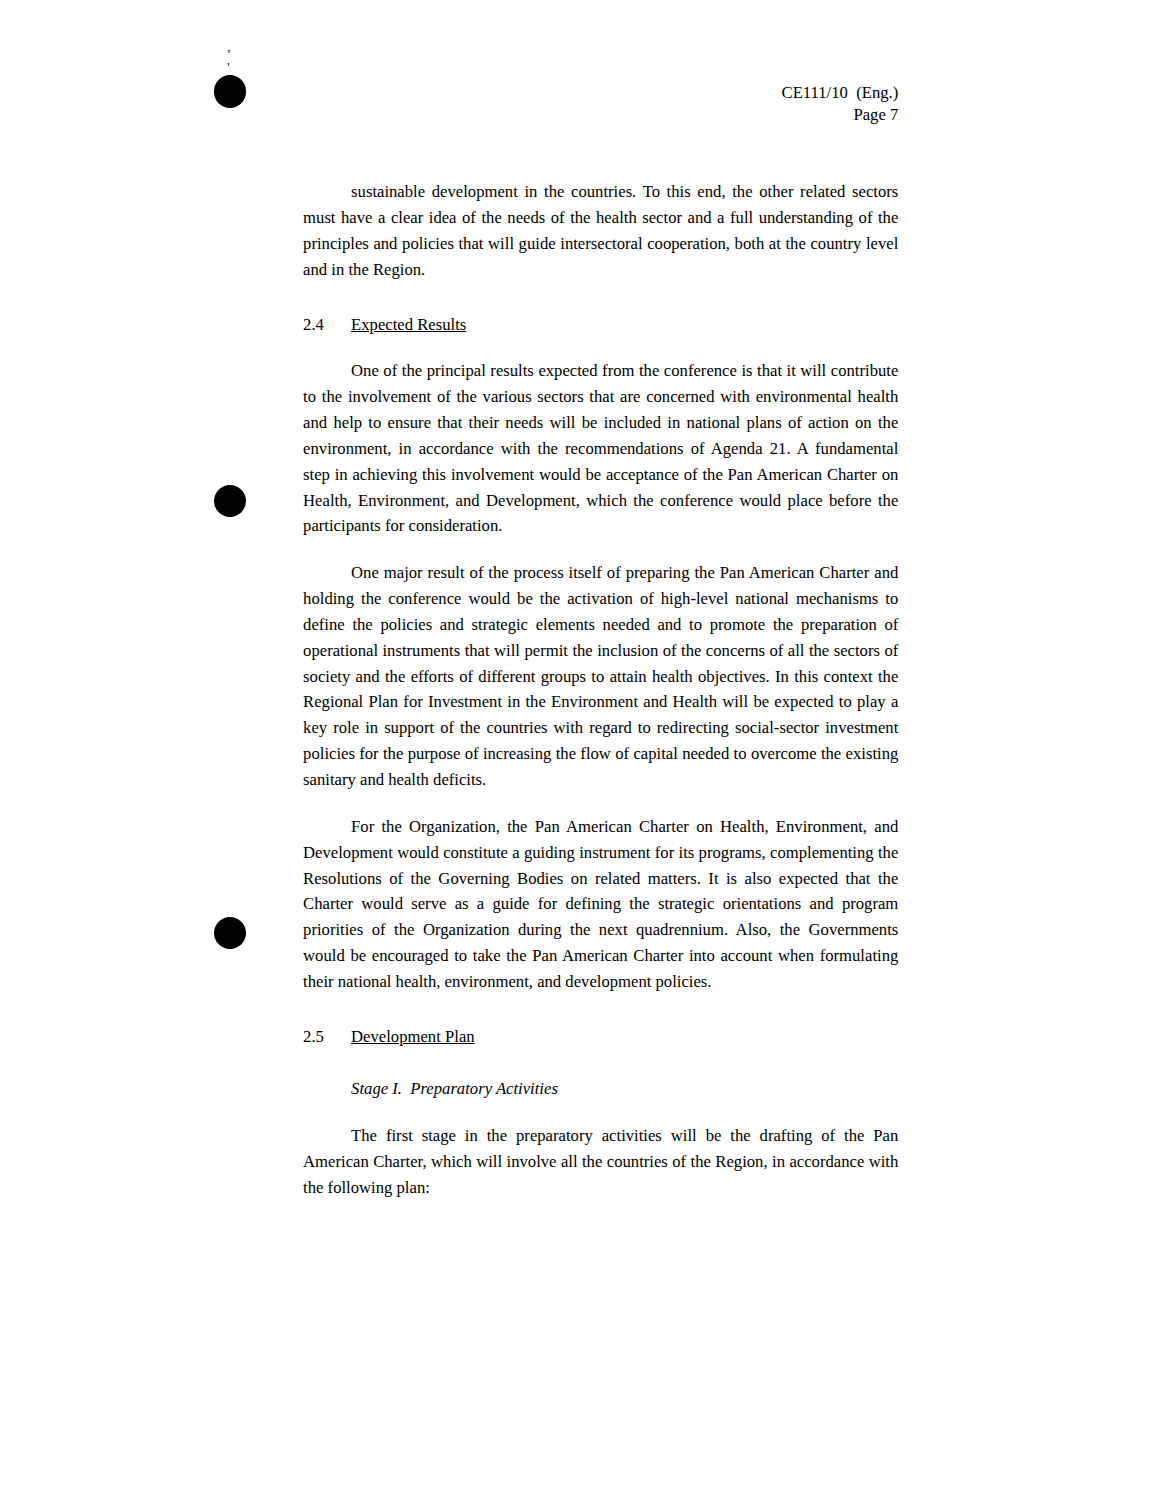, '
CE111/10 (Eng.) Page 7
sustainable development in the countries. To this end, the other related sectors must have a clear idea of the needs of the health sector and a full understanding of the principles and policies that will guide intersectoral cooperation, both at the country level and in the Region.
2.4 Expected Results
One of the principal results expected from the conference is that it will contribute to the involvement of the various sectors that are concerned with environmental health and help to ensure that their needs will be included in national plans of action on the environment, in accordance with the recommendations of Agenda 21. A fundamental step in achieving this involvement would be acceptance of the Pan American Charter on Health, Environment, and Development, which the conference would place before the participants for consideration.
One major result of the process itself of preparing the Pan American Charter and holding the conference would be the activation of high-level national mechanisms to define the policies and strategic elements needed and to promote the preparation of operational instruments that will permit the inclusion of the concerns of all the sectors of society and the efforts of different groups to attain health objectives. In this context the Regional Plan for Investment in the Environment and Health will be expected to play a key role in support of the countries with regard to redirecting social-sector investment policies for the purpose of increasing the flow of capital needed to overcome the existing sanitary and health deficits.
For the Organization, the Pan American Charter on Health, Environment, and Development would constitute a guiding instrument for its programs, complementing the Resolutions of the Governing Bodies on related matters. It is also expected that the Charter would serve as a guide for defining the strategic orientations and program priorities of the Organization during the next quadrennium. Also, the Governments would be encouraged to take the Pan American Charter into account when formulating their national health, environment, and development policies.
2.5 Development Plan
Stage I. Preparatory Activities
The first stage in the preparatory activities will be the drafting of the Pan American Charter, which will involve all the countries of the Region, in accordance with the following plan: